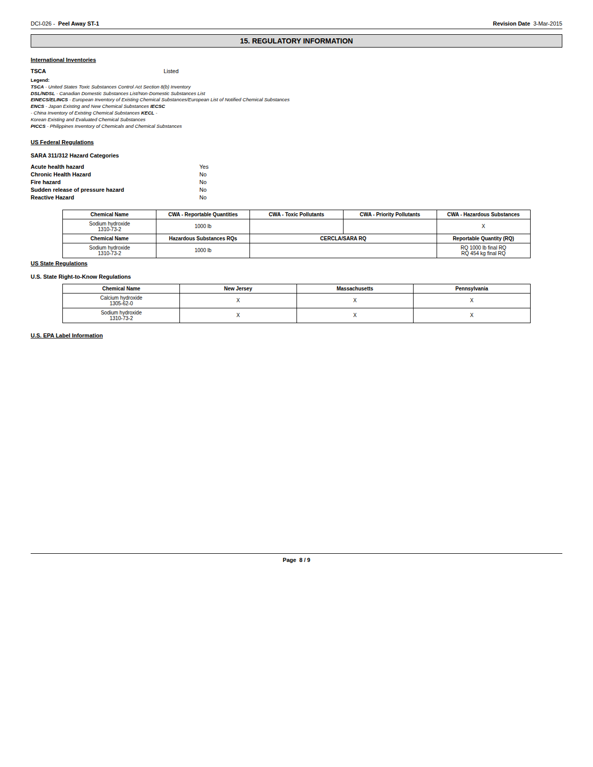DCI-026 - Peel Away ST-1
Revision Date 3-Mar-2015
15. REGULATORY INFORMATION
International Inventories
TSCA Listed
Legend:
TSCA - United States Toxic Substances Control Act Section 8(b) Inventory
DSL/NDSL - Canadian Domestic Substances List/Non-Domestic Substances List
EINECS/ELINCS - European Inventory of Existing Chemical Substances/European List of Notified Chemical Substances
ENCS - Japan Existing and New Chemical Substances IECSC
- China Inventory of Existing Chemical Substances KECL -
Korean Existing and Evaluated Chemical Substances
PICCS - Philippines Inventory of Chemicals and Chemical Substances
US Federal Regulations
SARA 311/312 Hazard Categories
Acute health hazard Yes
Chronic Health Hazard No
Fire hazard No
Sudden release of pressure hazard No
Reactive Hazard No
| Chemical Name | CWA - Reportable Quantities | CWA - Toxic Pollutants | CWA - Priority Pollutants | CWA - Hazardous Substances |
| --- | --- | --- | --- | --- |
| Sodium hydroxide 1310-73-2 | 1000 lb | | | X |
| Chemical Name | Hazardous Substances RQs | CERCLA/SARA RQ | Reportable Quantity (RQ) |
| Sodium hydroxide 1310-73-2 | 1000 lb | | RQ 1000 lb final RQ RQ 454 kg final RQ |
US State Regulations
U.S. State Right-to-Know Regulations
| Chemical Name | New Jersey | Massachusetts | Pennsylvania |
| --- | --- | --- | --- |
| Calcium hydroxide 1305-62-0 | X | X | X |
| Sodium hydroxide 1310-73-2 | X | X | X |
U.S. EPA Label Information
Page 8 / 9